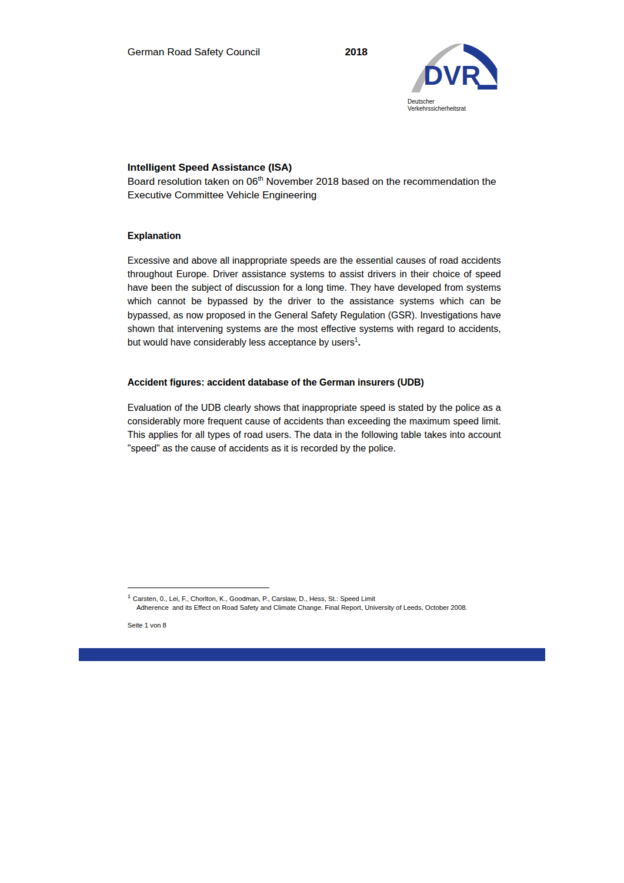German Road Safety Council
2018
DVR
Deutscher
Verkehrssicherheitsrat
Intelligent Speed Assistance (ISA)
Board resolution taken on 06th November 2018 based on the recommendation the Executive Committee Vehicle Engineering
Explanation
Excessive and above all inappropriate speeds are the essential causes of road accidents throughout Europe. Driver assistance systems to assist drivers in their choice of speed have been the subject of discussion for a long time. They have developed from systems which cannot be bypassed by the driver to the assistance systems which can be bypassed, as now proposed in the General Safety Regulation (GSR). Investigations have shown that intervening systems are the most effective systems with regard to accidents, but would have considerably less acceptance by users1.
Accident figures: accident database of the German insurers (UDB)
Evaluation of the UDB clearly shows that inappropriate speed is stated by the police as a considerably more frequent cause of accidents than exceeding the maximum speed limit. This applies for all types of road users. The data in the following table takes into account "speed" as the cause of accidents as it is recorded by the police.
1 Carsten, 0., Lei, F., Chorlton, K., Goodman, P., Carslaw, D., Hess, St.: Speed Limit Adherence and its Effect on Road Safety and Climate Change. Final Report, University of Leeds, October 2008.
Seite 1 von 8